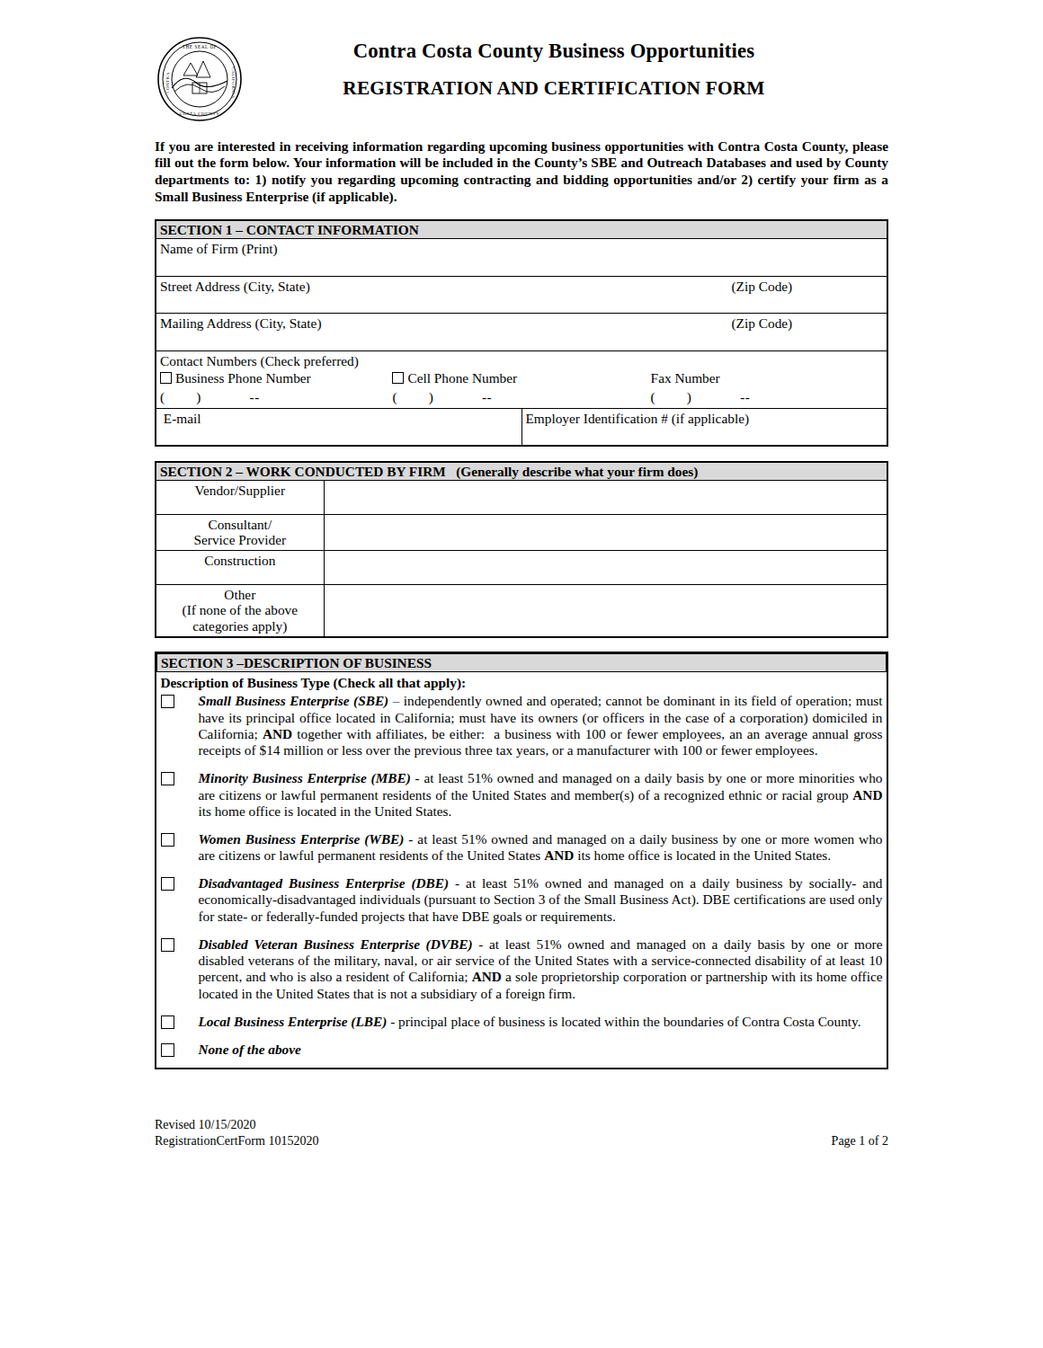THE SEAL OF COSTA COUNTY CONTRA CALIFORNIA
Contra Costa County Business Opportunities
REGISTRATION AND CERTIFICATION FORM
If you are interested in receiving information regarding upcoming business opportunities with Contra Costa County, please fill out the form below. Your information will be included in the County’s SBE and Outreach Databases and used by County departments to: 1) notify you regarding upcoming contracting and bidding opportunities and/or 2) certify your firm as a Small Business Enterprise (if applicable).
| SECTION 1 – CONTACT INFORMATION |
| Name of Firm (Print) |
| Street Address (City, State) (Zip Code) |
| Mailing Address (City, State) (Zip Code) |
| Contact Numbers (Check preferred) Business Phone Number Cell Phone Number Fax Number ( ) -- ( ) -- ( ) -- |
| E-mail | Employer Identification # (if applicable) |
| SECTION 2 – WORK CONDUCTED BY FIRM (Generally describe what your firm does) |
| Vendor/Supplier | |
| Consultant/ Service Provider | |
| Construction | |
| Other (If none of the above categories apply) | |
| SECTION 3 –DESCRIPTION OF BUSINESS |
| Description of Business Type (Check all that apply): |
| Small Business Enterprise (SBE) – independently owned and operated; cannot be dominant in its field of operation; must have its principal office located in California; must have its owners (or officers in the case of a corporation) domiciled in California; AND together with affiliates, be either: a business with 100 or fewer employees, an an average annual gross receipts of $14 million or less over the previous three tax years, or a manufacturer with 100 or fewer employees. Minority Business Enterprise (MBE) - at least 51% owned and managed on a daily basis by one or more minorities who are citizens or lawful permanent residents of the United States and member(s) of a recognized ethnic or racial group AND its home office is located in the United States. Women Business Enterprise (WBE) - at least 51% owned and managed on a daily business by one or more women who are citizens or lawful permanent residents of the United States AND its home office is located in the United States. Disadvantaged Business Enterprise (DBE) - at least 51% owned and managed on a daily business by socially- and economically-disadvantaged individuals (pursuant to Section 3 of the Small Business Act). DBE certifications are used only for state- or federally-funded projects that have DBE goals or requirements. Disabled Veteran Business Enterprise (DVBE) - at least 51% owned and managed on a daily basis by one or more disabled veterans of the military, naval, or air service of the United States with a service-connected disability of at least 10 percent, and who is also a resident of California; AND a sole proprietorship corporation or partnership with its home office located in the United States that is not a subsidiary of a foreign firm. Local Business Enterprise (LBE) - principal place of business is located within the boundaries of Contra Costa County. None of the above |
Revised 10/15/2020
RegistrationCertForm 10152020
Page 1 of 2